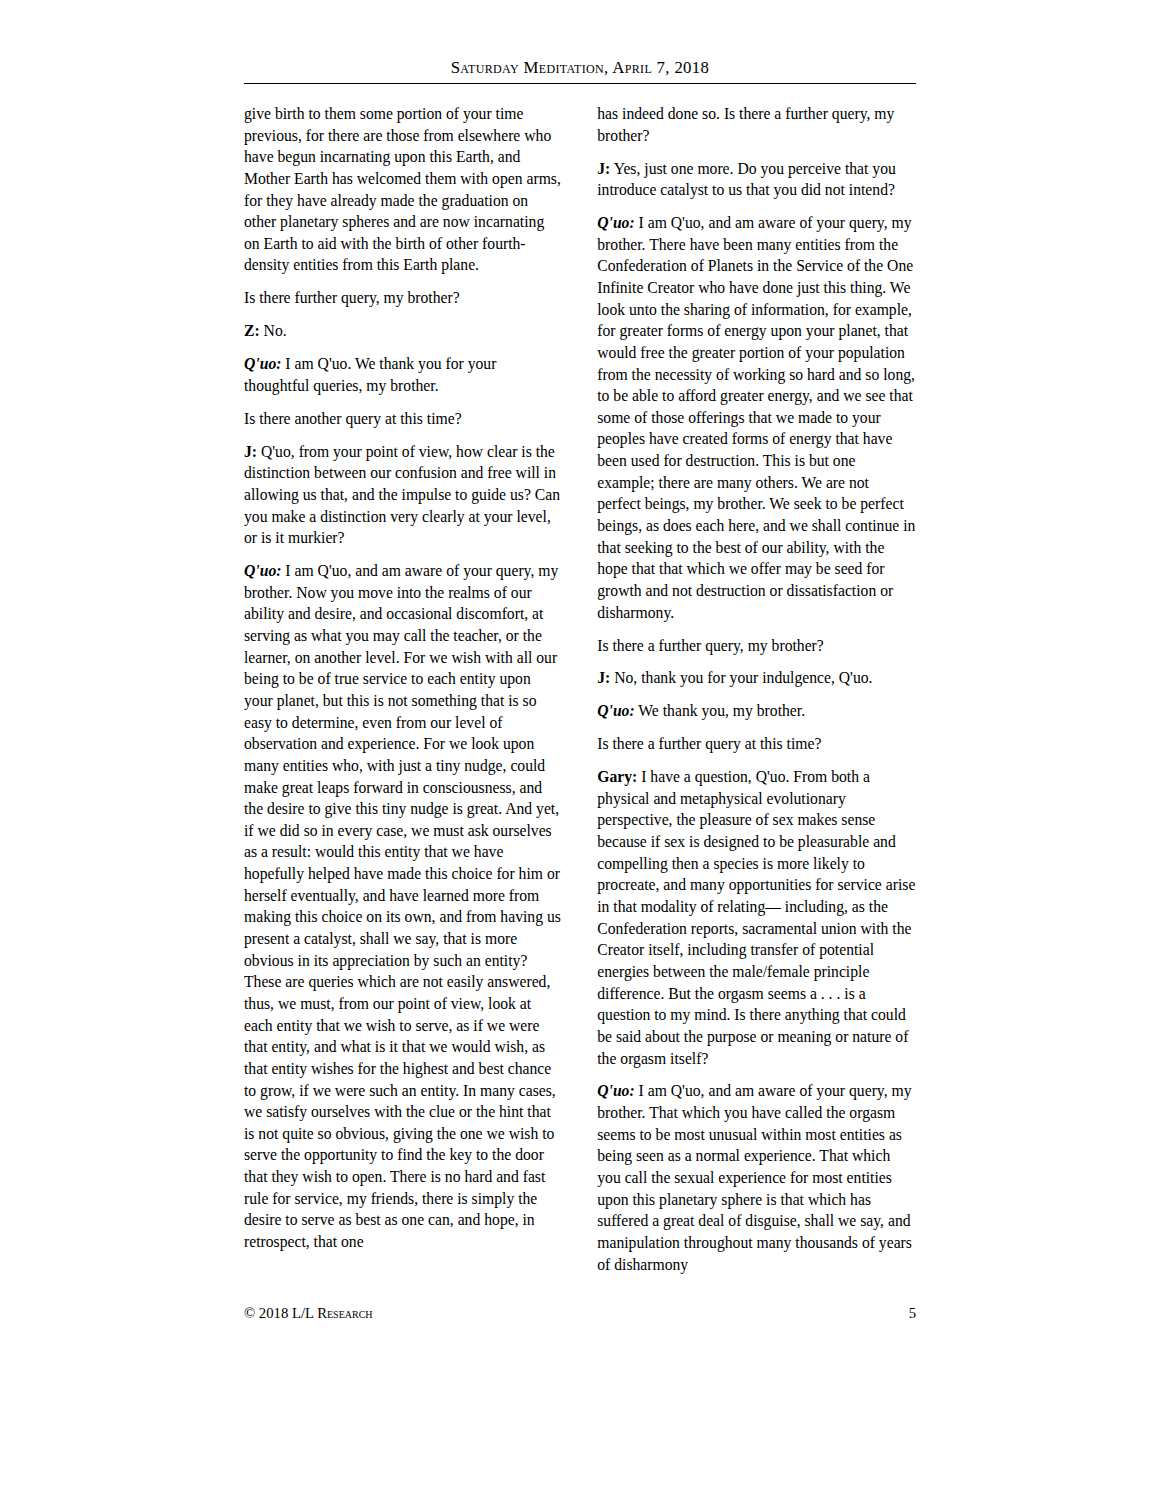Saturday Meditation, April 7, 2018
give birth to them some portion of your time previous, for there are those from elsewhere who have begun incarnating upon this Earth, and Mother Earth has welcomed them with open arms, for they have already made the graduation on other planetary spheres and are now incarnating on Earth to aid with the birth of other fourth-density entities from this Earth plane.
Is there further query, my brother?
Z: No.
Q'uo: I am Q'uo. We thank you for your thoughtful queries, my brother.
Is there another query at this time?
J: Q'uo, from your point of view, how clear is the distinction between our confusion and free will in allowing us that, and the impulse to guide us? Can you make a distinction very clearly at your level, or is it murkier?
Q'uo: I am Q'uo, and am aware of your query, my brother. Now you move into the realms of our ability and desire, and occasional discomfort, at serving as what you may call the teacher, or the learner, on another level. For we wish with all our being to be of true service to each entity upon your planet, but this is not something that is so easy to determine, even from our level of observation and experience. For we look upon many entities who, with just a tiny nudge, could make great leaps forward in consciousness, and the desire to give this tiny nudge is great. And yet, if we did so in every case, we must ask ourselves as a result: would this entity that we have hopefully helped have made this choice for him or herself eventually, and have learned more from making this choice on its own, and from having us present a catalyst, shall we say, that is more obvious in its appreciation by such an entity? These are queries which are not easily answered, thus, we must, from our point of view, look at each entity that we wish to serve, as if we were that entity, and what is it that we would wish, as that entity wishes for the highest and best chance to grow, if we were such an entity. In many cases, we satisfy ourselves with the clue or the hint that is not quite so obvious, giving the one we wish to serve the opportunity to find the key to the door that they wish to open. There is no hard and fast rule for service, my friends, there is simply the desire to serve as best as one can, and hope, in retrospect, that one
has indeed done so. Is there a further query, my brother?
J: Yes, just one more. Do you perceive that you introduce catalyst to us that you did not intend?
Q'uo: I am Q'uo, and am aware of your query, my brother. There have been many entities from the Confederation of Planets in the Service of the One Infinite Creator who have done just this thing. We look unto the sharing of information, for example, for greater forms of energy upon your planet, that would free the greater portion of your population from the necessity of working so hard and so long, to be able to afford greater energy, and we see that some of those offerings that we made to your peoples have created forms of energy that have been used for destruction. This is but one example; there are many others. We are not perfect beings, my brother. We seek to be perfect beings, as does each here, and we shall continue in that seeking to the best of our ability, with the hope that that which we offer may be seed for growth and not destruction or dissatisfaction or disharmony.
Is there a further query, my brother?
J: No, thank you for your indulgence, Q'uo.
Q'uo: We thank you, my brother.
Is there a further query at this time?
Gary: I have a question, Q'uo. From both a physical and metaphysical evolutionary perspective, the pleasure of sex makes sense because if sex is designed to be pleasurable and compelling then a species is more likely to procreate, and many opportunities for service arise in that modality of relating— including, as the Confederation reports, sacramental union with the Creator itself, including transfer of potential energies between the male/female principle difference. But the orgasm seems a . . . is a question to my mind. Is there anything that could be said about the purpose or meaning or nature of the orgasm itself?
Q'uo: I am Q'uo, and am aware of your query, my brother. That which you have called the orgasm seems to be most unusual within most entities as being seen as a normal experience. That which you call the sexual experience for most entities upon this planetary sphere is that which has suffered a great deal of disguise, shall we say, and manipulation throughout many thousands of years of disharmony
© 2018 L/L Research 5